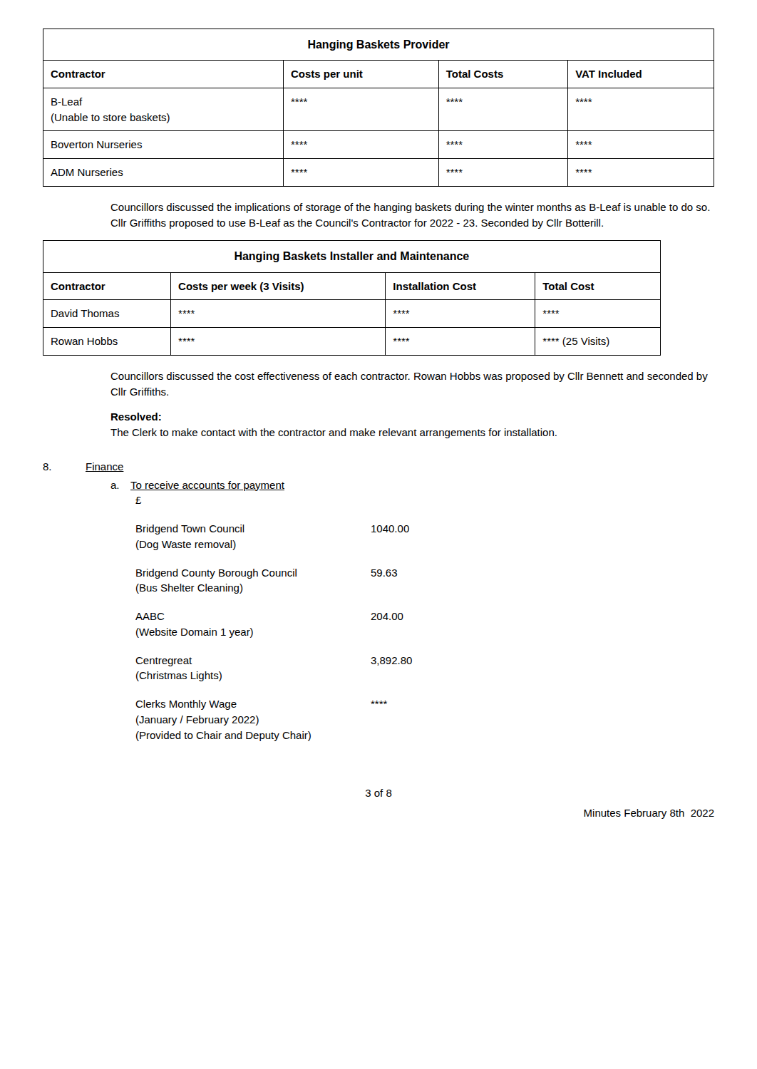Hanging Baskets Provider
| Contractor | Costs per unit | Total Costs | VAT Included |
| --- | --- | --- | --- |
| B-Leaf (Unable to store baskets) | **** | **** | **** |
| Boverton Nurseries | **** | **** | **** |
| ADM Nurseries | **** | **** | **** |
Councillors discussed the implications of storage of the hanging baskets during the winter months as B-Leaf is unable to do so. Cllr Griffiths proposed to use B-Leaf as the Council's Contractor for 2022 - 23. Seconded by Cllr Botterill.
Hanging Baskets Installer and Maintenance
| Contractor | Costs per week (3 Visits) | Installation Cost | Total Cost |
| --- | --- | --- | --- |
| David Thomas | **** | **** | **** |
| Rowan Hobbs | **** | **** | **** (25 Visits) |
Councillors discussed the cost effectiveness of each contractor. Rowan Hobbs was proposed by Cllr Bennett and seconded by Cllr Griffiths.
Resolved:
The Clerk to make contact with the contractor and make relevant arrangements for installation.
8.
Finance
a. To receive accounts for payment
£
| Bridgend Town Council (Dog Waste removal) | 1040.00 |
| Bridgend County Borough Council (Bus Shelter Cleaning) | 59.63 |
| AABC (Website Domain 1 year) | 204.00 |
| Centregreat (Christmas Lights) | 3,892.80 |
| Clerks Monthly Wage (January / February 2022) (Provided to Chair and Deputy Chair) | **** |
3 of 8
Minutes February 8th 2022